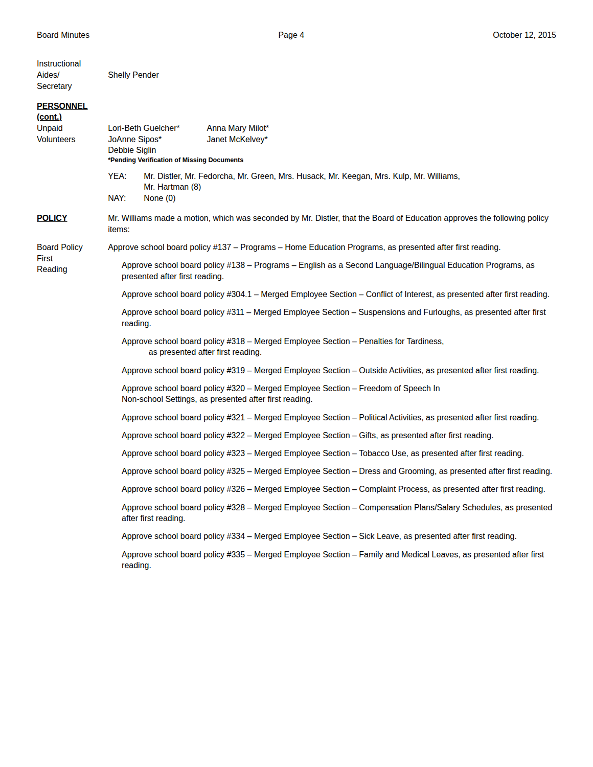Board Minutes
Page 4
October 12, 2015
| Instructional Aides/ Secretary | Shelly Pender |
| PERSONNEL (cont.) Unpaid Volunteers | / Lori-Beth Guelcher* / Anna Mary Milot* / / JoAnne Sipos* / Janet McKelvey* / / Debbie Siglin / / *Pending Verification of Missing Documents / YEA: / Mr. Distler, Mr. Fedorcha, Mr. Green, Mrs. Husack, Mr. Keegan, Mrs. Kulp, Mr. Williams, Mr. Hartman (8) / / NAY: / None (0) / |
| POLICY | Mr. Williams made a motion, which was seconded by Mr. Distler, that the Board of Education approves the following policy items: |
| Board Policy First Reading | Approve school board policy #137 – Programs – Home Education Programs, as presented after first reading. Approve school board policy #138 – Programs – English as a Second Language/Bilingual Education Programs, as presented after first reading. Approve school board policy #304.1 – Merged Employee Section – Conflict of Interest, as presented after first reading. Approve school board policy #311 – Merged Employee Section – Suspensions and Furloughs, as presented after first reading. Approve school board policy #318 – Merged Employee Section – Penalties for Tardiness, as presented after first reading. Approve school board policy #319 – Merged Employee Section – Outside Activities, as presented after first reading. Approve school board policy #320 – Merged Employee Section – Freedom of Speech In Non-school Settings, as presented after first reading. Approve school board policy #321 – Merged Employee Section – Political Activities, as presented after first reading. Approve school board policy #322 – Merged Employee Section – Gifts, as presented after first reading. Approve school board policy #323 – Merged Employee Section – Tobacco Use, as presented after first reading. Approve school board policy #325 – Merged Employee Section – Dress and Grooming, as presented after first reading. Approve school board policy #326 – Merged Employee Section – Complaint Process, as presented after first reading. Approve school board policy #328 – Merged Employee Section – Compensation Plans/Salary Schedules, as presented after first reading. Approve school board policy #334 – Merged Employee Section – Sick Leave, as presented after first reading. Approve school board policy #335 – Merged Employee Section – Family and Medical Leaves, as presented after first reading. |